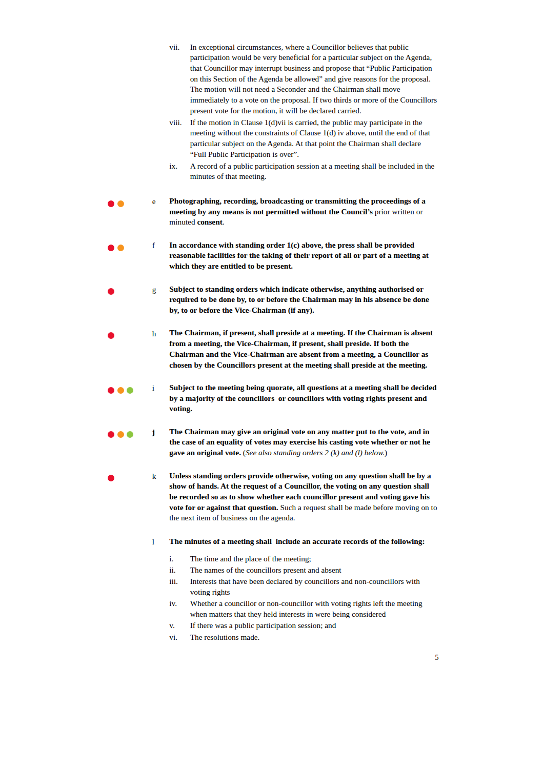vii. In exceptional circumstances, where a Councillor believes that public participation would be very beneficial for a particular subject on the Agenda, that Councillor may interrupt business and propose that “Public Participation on this Section of the Agenda be allowed” and give reasons for the proposal. The motion will not need a Seconder and the Chairman shall move immediately to a vote on the proposal. If two thirds or more of the Councillors present vote for the motion, it will be declared carried.
viii. If the motion in Clause 1(d)vii is carried, the public may participate in the meeting without the constraints of Clause 1(d) iv above, until the end of that particular subject on the Agenda. At that point the Chairman shall declare “Full Public Participation is over”.
ix. A record of a public participation session at a meeting shall be included in the minutes of that meeting.
e
Photographing, recording, broadcasting or transmitting the proceedings of a meeting by any means is not permitted without the Council’s prior written or minuted consent.
f
In accordance with standing order 1(c) above, the press shall be provided reasonable facilities for the taking of their report of all or part of a meeting at which they are entitled to be present.
g
Subject to standing orders which indicate otherwise, anything authorised or required to be done by, to or before the Chairman may in his absence be done by, to or before the Vice-Chairman (if any).
h
The Chairman, if present, shall preside at a meeting. If the Chairman is absent from a meeting, the Vice-Chairman, if present, shall preside. If both the Chairman and the Vice-Chairman are absent from a meeting, a Councillor as chosen by the Councillors present at the meeting shall preside at the meeting.
i
Subject to the meeting being quorate, all questions at a meeting shall be decided by a majority of the councillors or councillors with voting rights present and voting.
j
The Chairman may give an original vote on any matter put to the vote, and in the case of an equality of votes may exercise his casting vote whether or not he gave an original vote. (See also standing orders 2 (k) and (l) below.)
k
Unless standing orders provide otherwise, voting on any question shall be by a show of hands. At the request of a Councillor, the voting on any question shall be recorded so as to show whether each councillor present and voting gave his vote for or against that question. Such a request shall be made before moving on to the next item of business on the agenda.
l
The minutes of a meeting shall include an accurate records of the following:
i. The time and the place of the meeting;
ii. The names of the councillors present and absent
iii. Interests that have been declared by councillors and non-councillors with voting rights
iv. Whether a councillor or non-councillor with voting rights left the meeting when matters that they held interests in were being considered
v. If there was a public participation session; and
vi. The resolutions made.
5